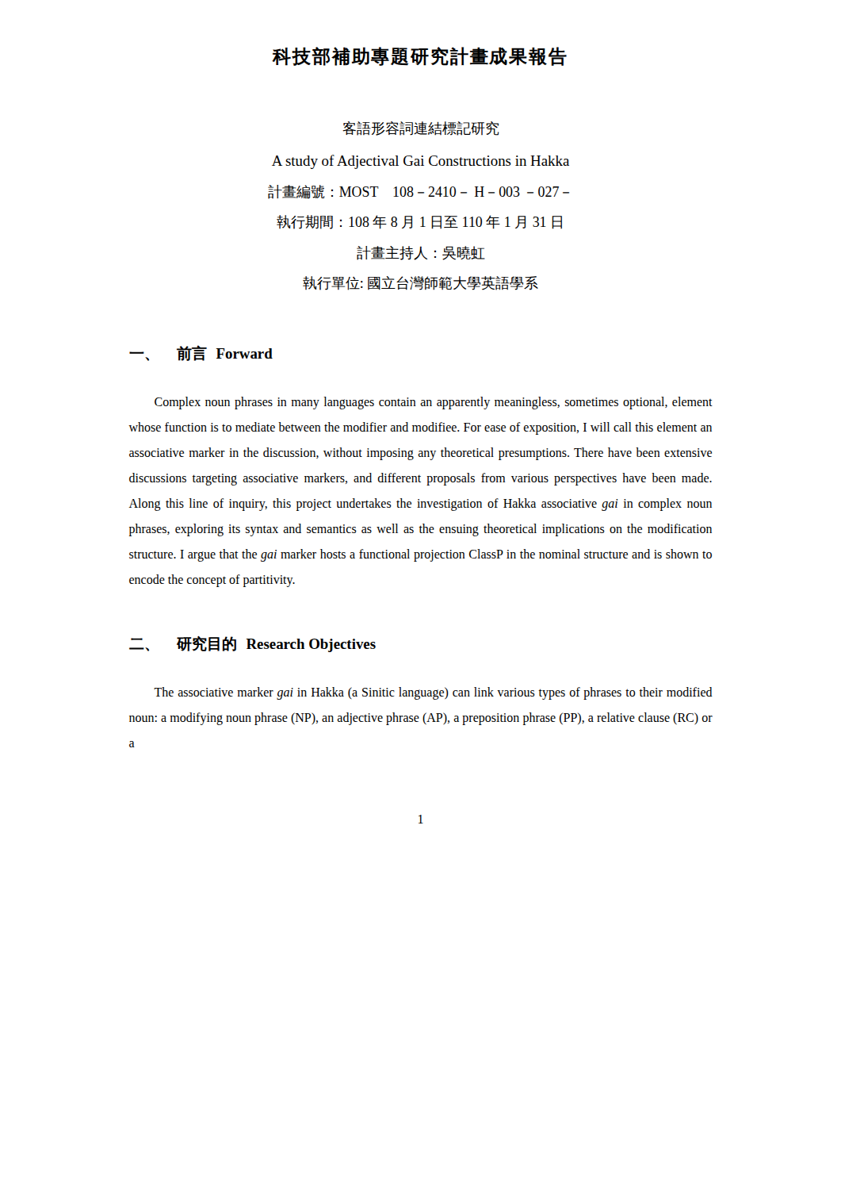科技部補助專題研究計畫成果報告
客語形容詞連結標記研究
A study of Adjectival Gai Constructions in Hakka
計畫編號：MOST　108－2410－ H－003 －027－
執行期間：108 年 8 月 1 日至 110 年 1 月 31 日
計畫主持人：吳曉虹
執行單位: 國立台灣師範大學英語學系
一、前言Forward
Complex noun phrases in many languages contain an apparently meaningless, sometimes optional, element whose function is to mediate between the modifier and modifiee. For ease of exposition, I will call this element an associative marker in the discussion, without imposing any theoretical presumptions. There have been extensive discussions targeting associative markers, and different proposals from various perspectives have been made. Along this line of inquiry, this project undertakes the investigation of Hakka associative gai in complex noun phrases, exploring its syntax and semantics as well as the ensuing theoretical implications on the modification structure. I argue that the gai marker hosts a functional projection ClassP in the nominal structure and is shown to encode the concept of partitivity.
二、研究目的Research Objectives
The associative marker gai in Hakka (a Sinitic language) can link various types of phrases to their modified noun: a modifying noun phrase (NP), an adjective phrase (AP), a preposition phrase (PP), a relative clause (RC) or a
1